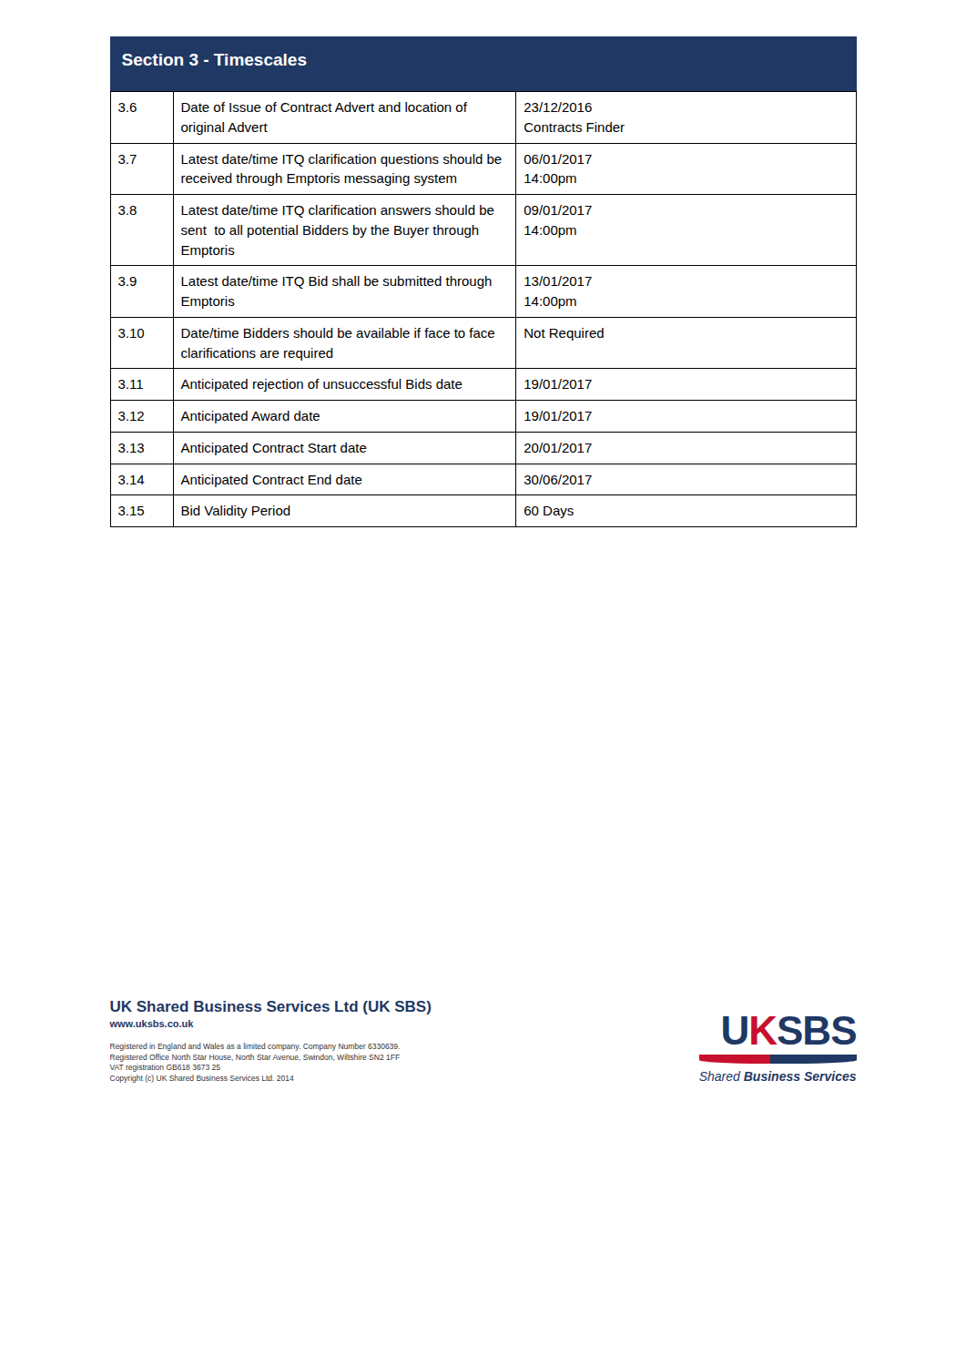Section 3 - Timescales
| 3.6 | Date of Issue of Contract Advert and location of original Advert | 23/12/2016 Contracts Finder |
| 3.7 | Latest date/time ITQ clarification questions should be received through Emptoris messaging system | 06/01/2017 14:00pm |
| 3.8 | Latest date/time ITQ clarification answers should be sent to all potential Bidders by the Buyer through Emptoris | 09/01/2017 14:00pm |
| 3.9 | Latest date/time ITQ Bid shall be submitted through Emptoris | 13/01/2017 14:00pm |
| 3.10 | Date/time Bidders should be available if face to face clarifications are required | Not Required |
| 3.11 | Anticipated rejection of unsuccessful Bids date | 19/01/2017 |
| 3.12 | Anticipated Award date | 19/01/2017 |
| 3.13 | Anticipated Contract Start date | 20/01/2017 |
| 3.14 | Anticipated Contract End date | 30/06/2017 |
| 3.15 | Bid Validity Period | 60 Days |
UK Shared Business Services Ltd (UK SBS)
www.uksbs.co.uk
Registered in England and Wales as a limited company. Company Number 6330639.
Registered Office North Star House, North Star Avenue, Swindon, Wiltshire SN2 1FF
VAT registration GB618 3673 25
Copyright (c) UK Shared Business Services Ltd. 2014
UKSBS
Shared Business Services